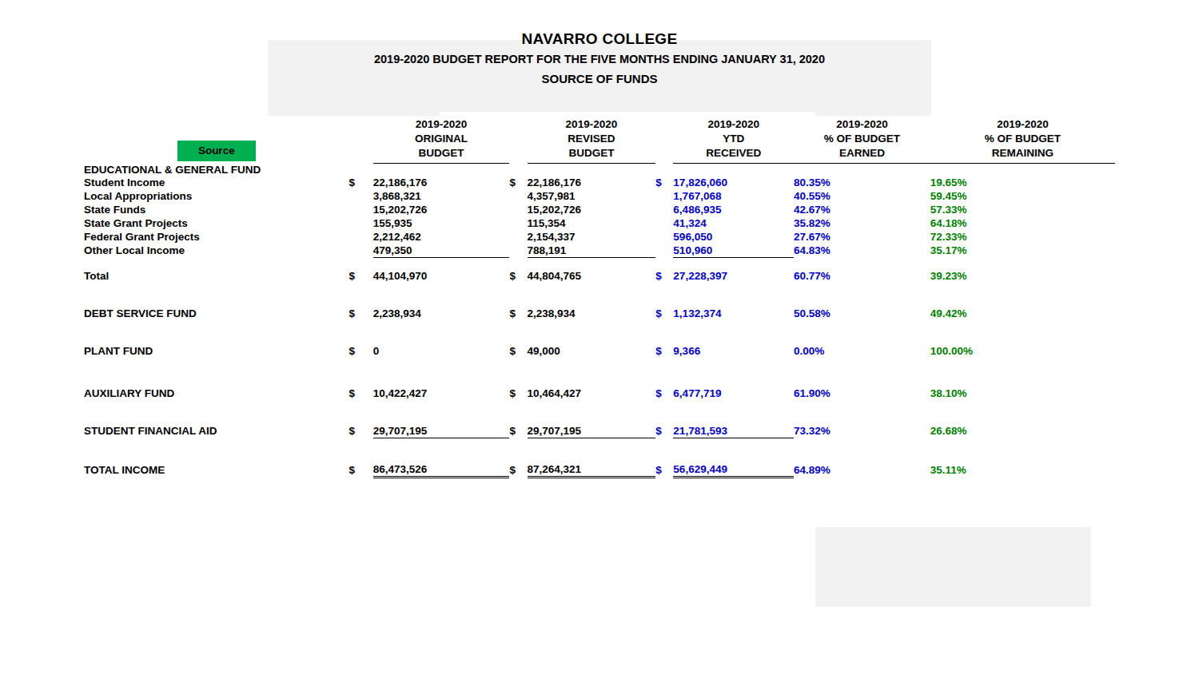NAVARRO COLLEGE
2019-2020 BUDGET REPORT FOR THE FIVE MONTHS ENDING JANUARY 31, 2020
SOURCE OF FUNDS
| Source | | 2019-2020 ORIGINAL BUDGET | | 2019-2020 REVISED BUDGET | | 2019-2020 YTD RECEIVED | 2019-2020 % OF BUDGET EARNED | 2019-2020 % OF BUDGET REMAINING |
| --- | --- | --- | --- | --- | --- | --- | --- | --- |
| EDUCATIONAL & GENERAL FUND |
| Student Income | $ | 22,186,176 | $ | 22,186,176 | $ | 17,826,060 | 80.35% | 19.65% |
| Local Appropriations | | 3,868,321 | | 4,357,981 | | 1,767,068 | 40.55% | 59.45% |
| State Funds | | 15,202,726 | | 15,202,726 | | 6,486,935 | 42.67% | 57.33% |
| State Grant Projects | | 155,935 | | 115,354 | | 41,324 | 35.82% | 64.18% |
| Federal Grant Projects | | 2,212,462 | | 2,154,337 | | 596,050 | 27.67% | 72.33% |
| Other Local Income | | 479,350 | | 788,191 | | 510,960 | 64.83% | 35.17% |
| Total | $ | 44,104,970 | $ | 44,804,765 | $ | 27,228,397 | 60.77% | 39.23% |
| DEBT SERVICE FUND | $ | 2,238,934 | $ | 2,238,934 | $ | 1,132,374 | 50.58% | 49.42% |
| PLANT FUND | $ | 0 | $ | 49,000 | $ | 9,366 | 0.00% | 100.00% |
| AUXILIARY FUND | $ | 10,422,427 | $ | 10,464,427 | $ | 6,477,719 | 61.90% | 38.10% |
| STUDENT FINANCIAL AID | $ | 29,707,195 | $ | 29,707,195 | $ | 21,781,593 | 73.32% | 26.68% |
| TOTAL INCOME | $ | 86,473,526 | $ | 87,264,321 | $ | 56,629,449 | 64.89% | 35.11% |